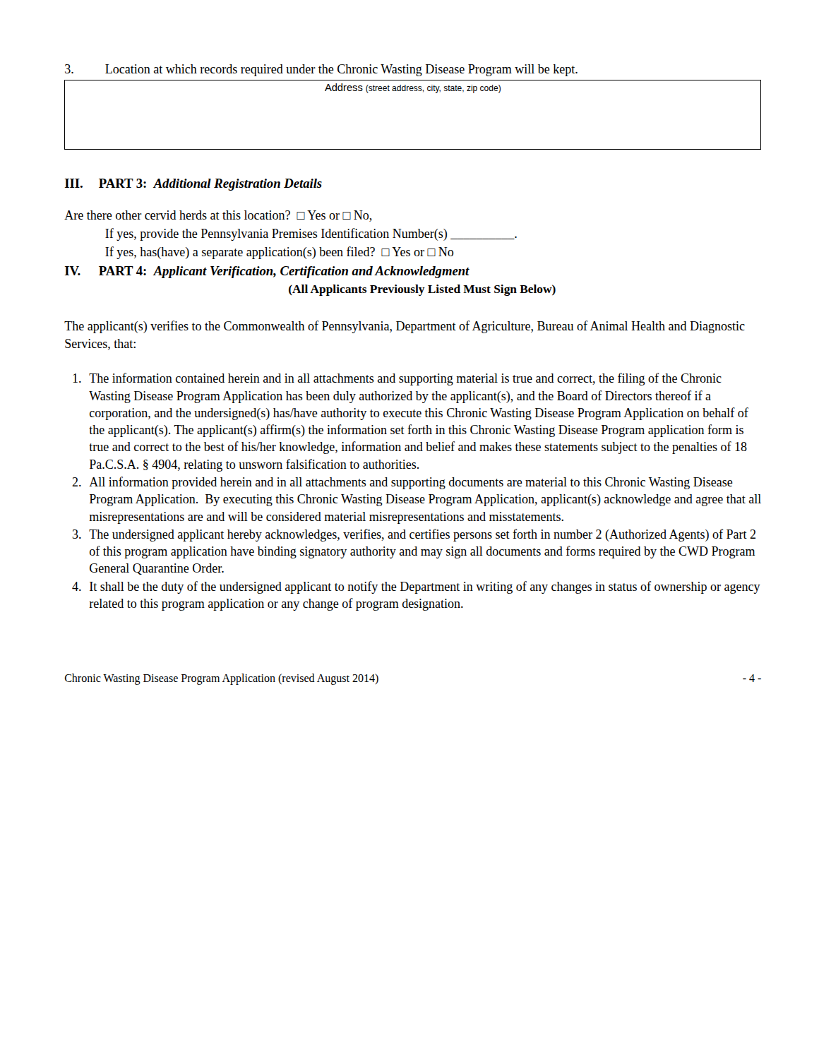3. Location at which records required under the Chronic Wasting Disease Program will be kept.
| Address (street address, city, state, zip code) |
| --- |
III. PART 3: Additional Registration Details
Are there other cervid herds at this location? □ Yes or □ No,
If yes, provide the Pennsylvania Premises Identification Number(s) __________.
If yes, has(have) a separate application(s) been filed? □ Yes or □ No
IV. PART 4: Applicant Verification, Certification and Acknowledgment (All Applicants Previously Listed Must Sign Below)
The applicant(s) verifies to the Commonwealth of Pennsylvania, Department of Agriculture, Bureau of Animal Health and Diagnostic Services, that:
The information contained herein and in all attachments and supporting material is true and correct, the filing of the Chronic Wasting Disease Program Application has been duly authorized by the applicant(s), and the Board of Directors thereof if a corporation, and the undersigned(s) has/have authority to execute this Chronic Wasting Disease Program Application on behalf of the applicant(s). The applicant(s) affirm(s) the information set forth in this Chronic Wasting Disease Program application form is true and correct to the best of his/her knowledge, information and belief and makes these statements subject to the penalties of 18 Pa.C.S.A. § 4904, relating to unsworn falsification to authorities.
All information provided herein and in all attachments and supporting documents are material to this Chronic Wasting Disease Program Application. By executing this Chronic Wasting Disease Program Application, applicant(s) acknowledge and agree that all misrepresentations are and will be considered material misrepresentations and misstatements.
The undersigned applicant hereby acknowledges, verifies, and certifies persons set forth in number 2 (Authorized Agents) of Part 2 of this program application have binding signatory authority and may sign all documents and forms required by the CWD Program General Quarantine Order.
It shall be the duty of the undersigned applicant to notify the Department in writing of any changes in status of ownership or agency related to this program application or any change of program designation.
- 4 - Chronic Wasting Disease Program Application (revised August 2014)